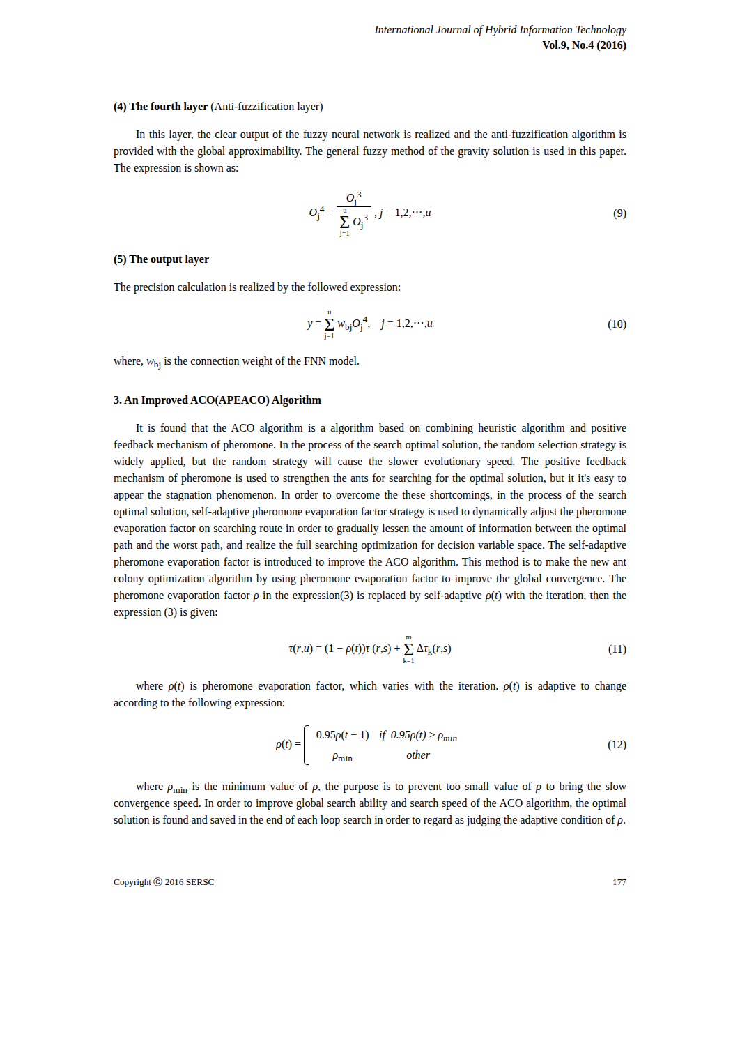International Journal of Hybrid Information Technology
Vol.9, No.4 (2016)
(4) The fourth layer (Anti-fuzzification layer)
In this layer, the clear output of the fuzzy neural network is realized and the anti-fuzzification algorithm is provided with the global approximability. The general fuzzy method of the gravity solution is used in this paper. The expression is shown as:
Oj4 = Oj3 u Σ j=1 Oj3 , j = 1,2,···,u
(9)
(5) The output layer
The precision calculation is realized by the followed expression:
y = u Σ j=1 wbjOj4, j = 1,2,···,u
(10)
where, wbj is the connection weight of the FNN model.
3. An Improved ACO(APEACO) Algorithm
It is found that the ACO algorithm is a algorithm based on combining heuristic algorithm and positive feedback mechanism of pheromone. In the process of the search optimal solution, the random selection strategy is widely applied, but the random strategy will cause the slower evolutionary speed. The positive feedback mechanism of pheromone is used to strengthen the ants for searching for the optimal solution, but it it's easy to appear the stagnation phenomenon. In order to overcome the these shortcomings, in the process of the search optimal solution, self-adaptive pheromone evaporation factor strategy is used to dynamically adjust the pheromone evaporation factor on searching route in order to gradually lessen the amount of information between the optimal path and the worst path, and realize the full searching optimization for decision variable space. The self-adaptive pheromone evaporation factor is introduced to improve the ACO algorithm. This method is to make the new ant colony optimization algorithm by using pheromone evaporation factor to improve the global convergence. The pheromone evaporation factor ρ in the expression(3) is replaced by self-adaptive ρ(t) with the iteration, then the expression (3) is given:
τ(r,u) = (1 − ρ(t))τ (r,s) + m Σ k=1 Δτk(r,s)
(11)
where ρ(t) is pheromone evaporation factor, which varies with the iteration. ρ(t) is adaptive to change according to the following expression:
ρ(t) =
| 0.95 ρ ( t − 1) | if 0.95 ρ ( t ) ≥ ρ min |
| ρ min | other |
(12)
where ρmin is the minimum value of ρ, the purpose is to prevent too small value of ρ to bring the slow convergence speed. In order to improve global search ability and search speed of the ACO algorithm, the optimal solution is found and saved in the end of each loop search in order to regard as judging the adaptive condition of ρ.
Copyright ⓒ 2016 SERSC
177